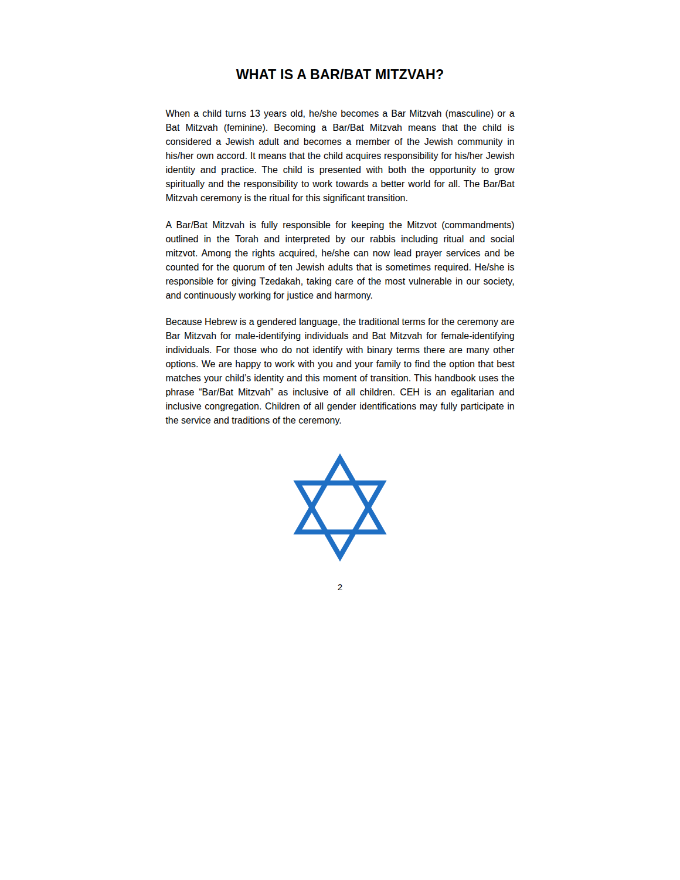WHAT IS A BAR/BAT MITZVAH?
When a child turns 13 years old, he/she becomes a Bar Mitzvah (masculine) or a Bat Mitzvah (feminine). Becoming a Bar/Bat Mitzvah means that the child is considered a Jewish adult and becomes a member of the Jewish community in his/her own accord. It means that the child acquires responsibility for his/her Jewish identity and practice. The child is presented with both the opportunity to grow spiritually and the responsibility to work towards a better world for all. The Bar/Bat Mitzvah ceremony is the ritual for this significant transition.
A Bar/Bat Mitzvah is fully responsible for keeping the Mitzvot (commandments) outlined in the Torah and interpreted by our rabbis including ritual and social mitzvot. Among the rights acquired, he/she can now lead prayer services and be counted for the quorum of ten Jewish adults that is sometimes required. He/she is responsible for giving Tzedakah, taking care of the most vulnerable in our society, and continuously working for justice and harmony.
Because Hebrew is a gendered language, the traditional terms for the ceremony are Bar Mitzvah for male-identifying individuals and Bat Mitzvah for female-identifying individuals. For those who do not identify with binary terms there are many other options. We are happy to work with you and your family to find the option that best matches your child’s identity and this moment of transition. This handbook uses the phrase “Bar/Bat Mitzvah” as inclusive of all children. CEH is an egalitarian and inclusive congregation. Children of all gender identifications may fully participate in the service and traditions of the ceremony.
2